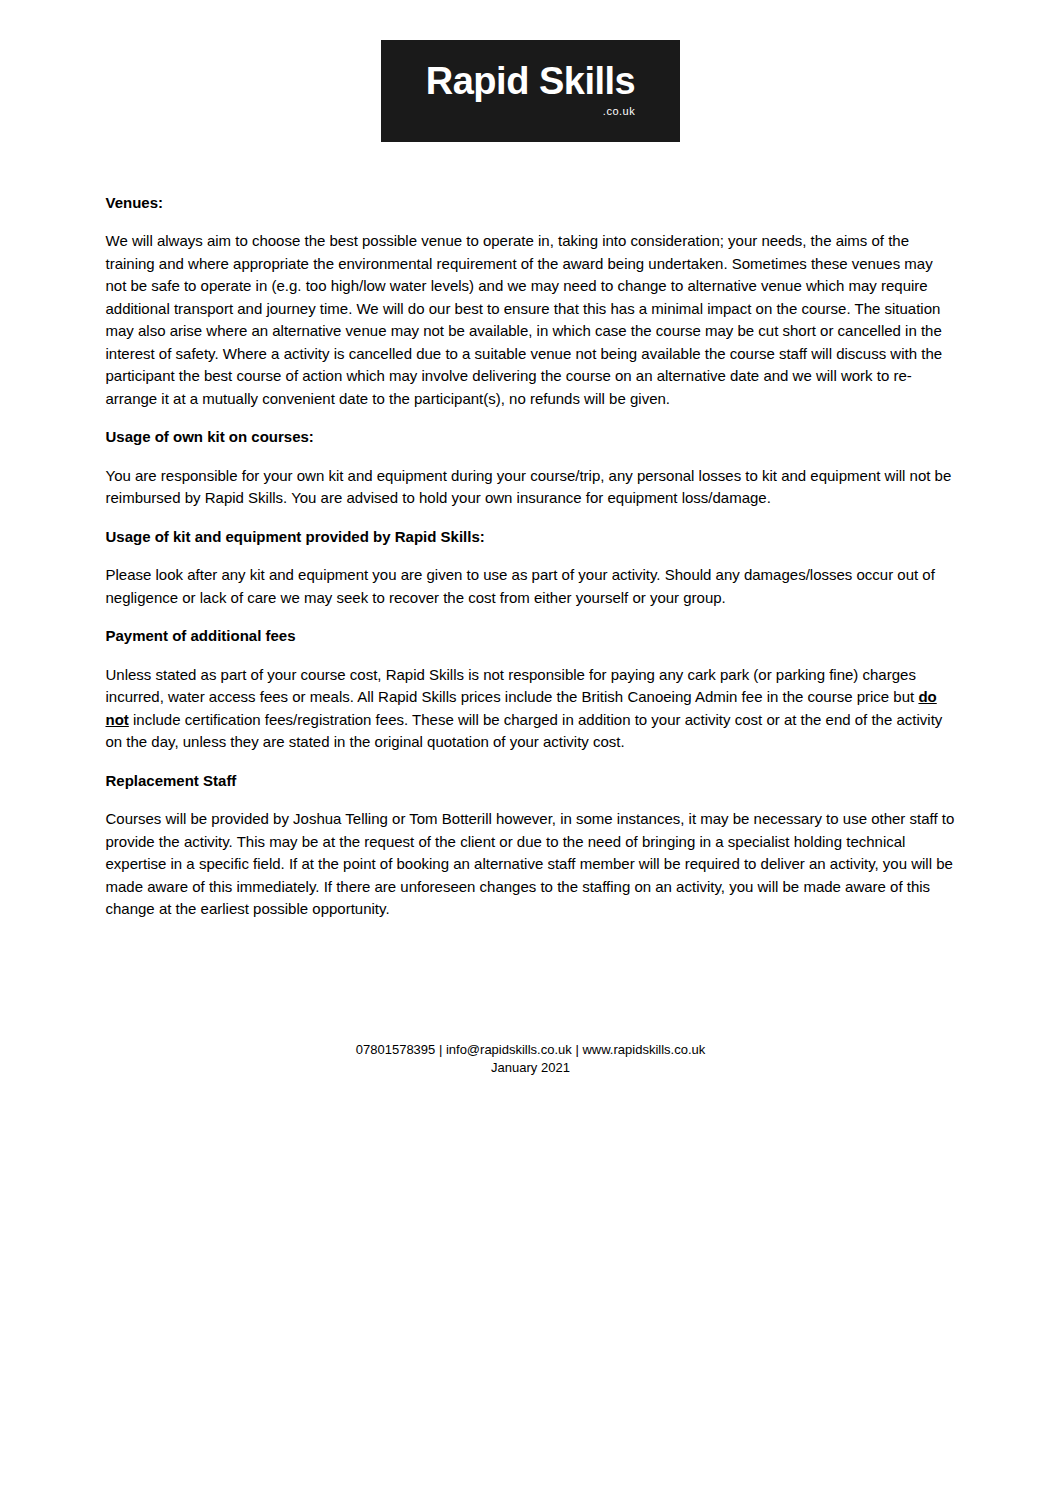Rapid Skills .co.uk
Venues:
We will always aim to choose the best possible venue to operate in, taking into consideration; your needs, the aims of the training and where appropriate the environmental requirement of the award being undertaken. Sometimes these venues may not be safe to operate in (e.g. too high/low water levels) and we may need to change to alternative venue which may require additional transport and journey time. We will do our best to ensure that this has a minimal impact on the course. The situation may also arise where an alternative venue may not be available, in which case the course may be cut short or cancelled in the interest of safety. Where a activity is cancelled due to a suitable venue not being available the course staff will discuss with the participant the best course of action which may involve delivering the course on an alternative date and we will work to re-arrange it at a mutually convenient date to the participant(s), no refunds will be given.
Usage of own kit on courses:
You are responsible for your own kit and equipment during your course/trip, any personal losses to kit and equipment will not be reimbursed by Rapid Skills. You are advised to hold your own insurance for equipment loss/damage.
Usage of kit and equipment provided by Rapid Skills:
Please look after any kit and equipment you are given to use as part of your activity. Should any damages/losses occur out of negligence or lack of care we may seek to recover the cost from either yourself or your group.
Payment of additional fees
Unless stated as part of your course cost, Rapid Skills is not responsible for paying any cark park (or parking fine) charges incurred, water access fees or meals. All Rapid Skills prices include the British Canoeing Admin fee in the course price but do not include certification fees/registration fees. These will be charged in addition to your activity cost or at the end of the activity on the day, unless they are stated in the original quotation of your activity cost.
Replacement Staff
Courses will be provided by Joshua Telling or Tom Botterill however, in some instances, it may be necessary to use other staff to provide the activity. This may be at the request of the client or due to the need of bringing in a specialist holding technical expertise in a specific field. If at the point of booking an alternative staff member will be required to deliver an activity, you will be made aware of this immediately. If there are unforeseen changes to the staffing on an activity, you will be made aware of this change at the earliest possible opportunity.
07801578395 | info@rapidskills.co.uk | www.rapidskills.co.uk
January 2021